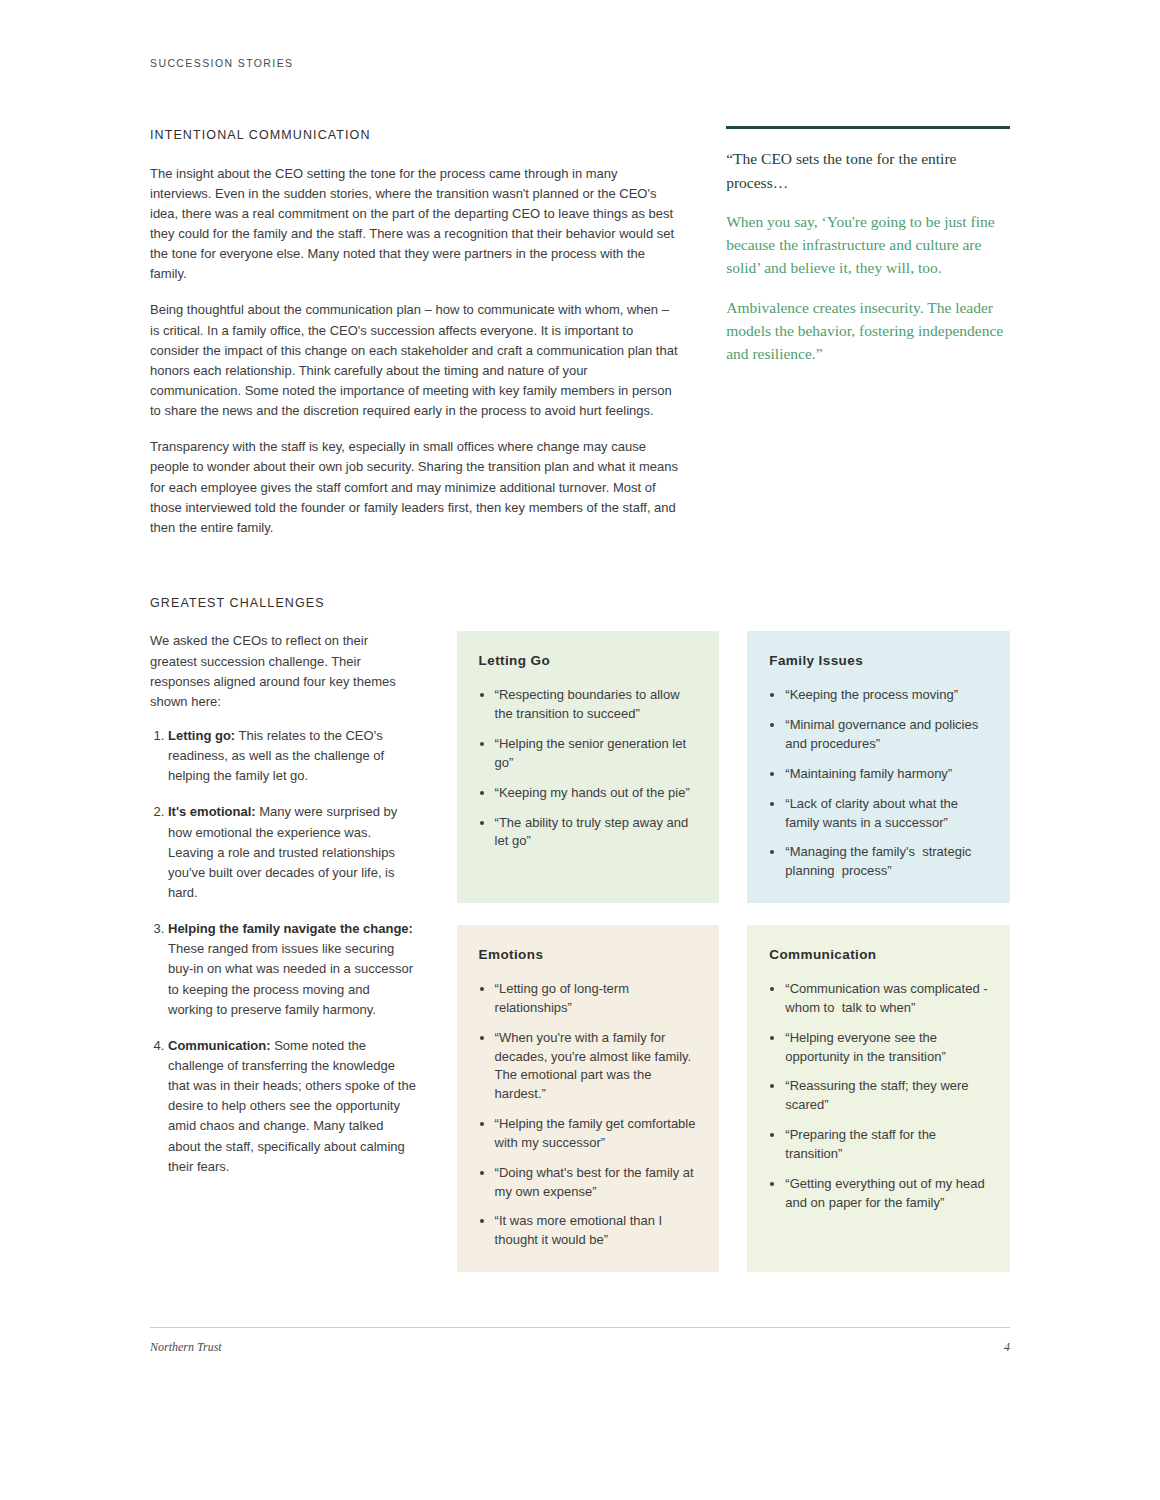Succession Stories
Intentional Communication
The insight about the CEO setting the tone for the process came through in many interviews. Even in the sudden stories, where the transition wasn't planned or the CEO's idea, there was a real commitment on the part of the departing CEO to leave things as best they could for the family and the staff. There was a recognition that their behavior would set the tone for everyone else. Many noted that they were partners in the process with the family.
Being thoughtful about the communication plan – how to communicate with whom, when – is critical. In a family office, the CEO's succession affects everyone. It is important to consider the impact of this change on each stakeholder and craft a communication plan that honors each relationship. Think carefully about the timing and nature of your communication. Some noted the importance of meeting with key family members in person to share the news and the discretion required early in the process to avoid hurt feelings.
Transparency with the staff is key, especially in small offices where change may cause people to wonder about their own job security. Sharing the transition plan and what it means for each employee gives the staff comfort and may minimize additional turnover. Most of those interviewed told the founder or family leaders first, then key members of the staff, and then the entire family.
“The CEO sets the tone for the entire process…
When you say, ‘You're going to be just fine because the infrastructure and culture are solid’ and believe it, they will, too.
Ambivalence creates insecurity. The leader models the behavior, fostering independence and resilience.”
Greatest Challenges
We asked the CEOs to reflect on their greatest succession challenge. Their responses aligned around four key themes shown here:
Letting go: This relates to the CEO's readiness, as well as the challenge of helping the family let go.
It's emotional: Many were surprised by how emotional the experience was. Leaving a role and trusted relationships you've built over decades of your life, is hard.
Helping the family navigate the change: These ranged from issues like securing buy-in on what was needed in a successor to keeping the process moving and working to preserve family harmony.
Communication: Some noted the challenge of transferring the knowledge that was in their heads; others spoke of the desire to help others see the opportunity amid chaos and change. Many talked about the staff, specifically about calming their fears.
Letting Go
“Respecting boundaries to allow the transition to succeed”
“Helping the senior generation let go”
“Keeping my hands out of the pie”
“The ability to truly step away and let go”
Family Issues
“Keeping the process moving”
“Minimal governance and policies and procedures”
“Maintaining family harmony”
“Lack of clarity about what the family wants in a successor”
“Managing the family's strategic planning process”
Emotions
“Letting go of long-term relationships”
“When you're with a family for decades, you're almost like family. The emotional part was the hardest.”
“Helping the family get comfortable with my successor”
“Doing what's best for the family at my own expense”
“It was more emotional than I thought it would be”
Communication
“Communication was complicated - whom to talk to when”
“Helping everyone see the opportunity in the transition”
“Reassuring the staff; they were scared”
“Preparing the staff for the transition”
“Getting everything out of my head and on paper for the family”
Northern Trust 4